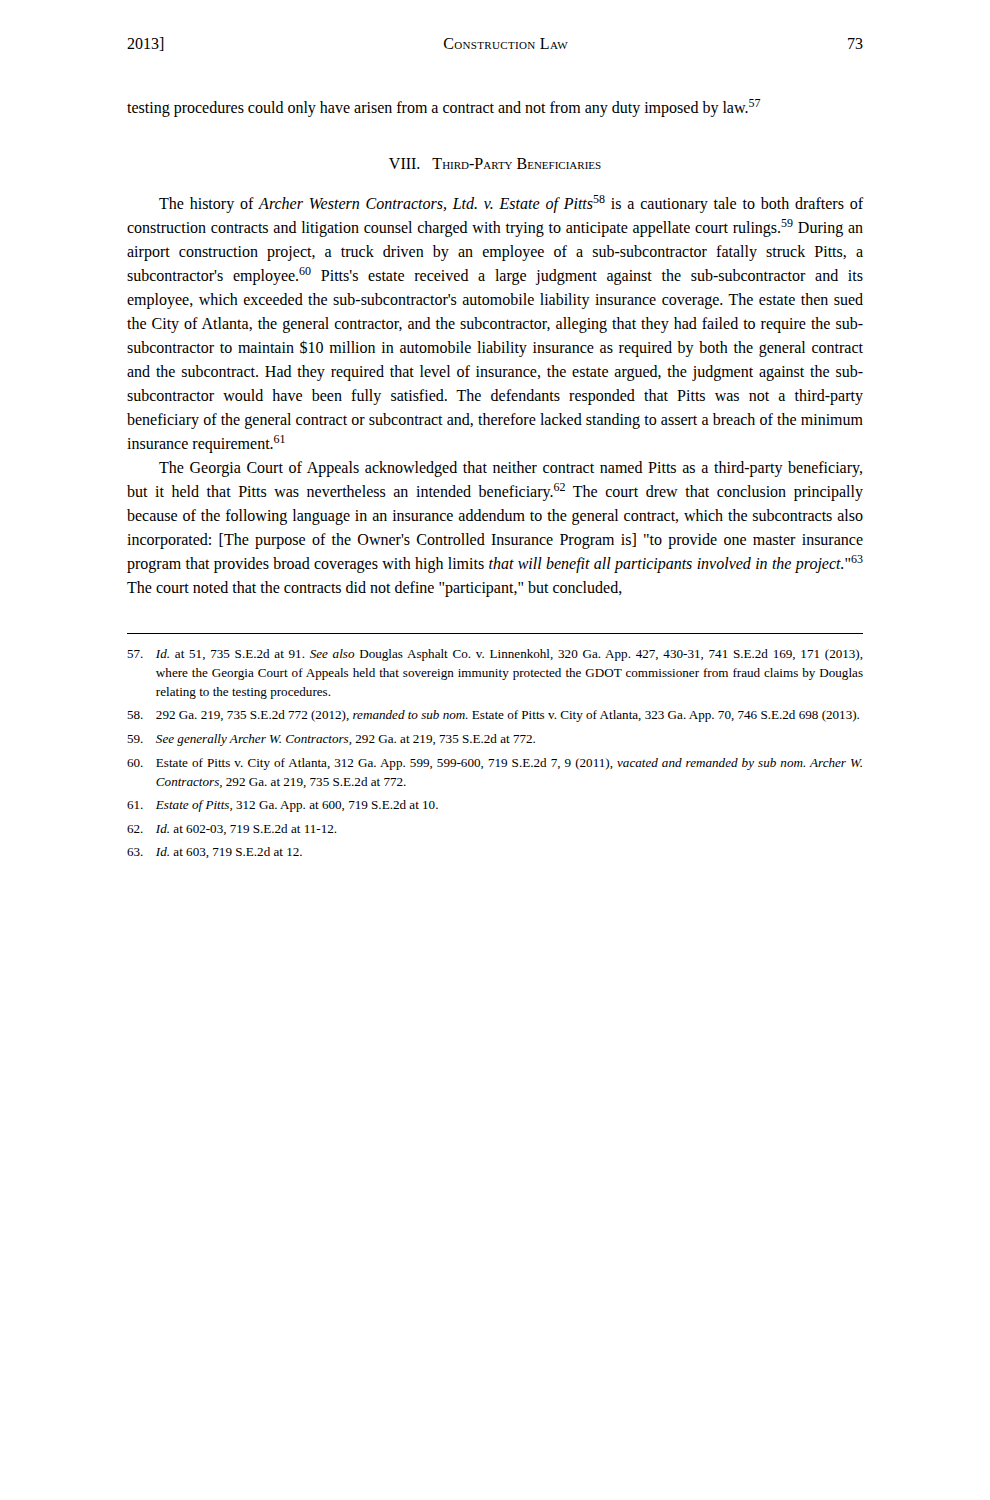2013] Construction Law 73
testing procedures could only have arisen from a contract and not from any duty imposed by law.57
VIII. Third-Party Beneficiaries
The history of Archer Western Contractors, Ltd. v. Estate of Pitts58 is a cautionary tale to both drafters of construction contracts and litigation counsel charged with trying to anticipate appellate court rulings.59 During an airport construction project, a truck driven by an employee of a sub-subcontractor fatally struck Pitts, a subcontractor's employee.60 Pitts's estate received a large judgment against the sub-subcontractor and its employee, which exceeded the sub-subcontractor's automobile liability insurance coverage. The estate then sued the City of Atlanta, the general contractor, and the subcontractor, alleging that they had failed to require the sub-subcontractor to maintain $10 million in automobile liability insurance as required by both the general contract and the subcontract. Had they required that level of insurance, the estate argued, the judgment against the sub-subcontractor would have been fully satisfied. The defendants responded that Pitts was not a third-party beneficiary of the general contract or subcontract and, therefore lacked standing to assert a breach of the minimum insurance requirement.61
The Georgia Court of Appeals acknowledged that neither contract named Pitts as a third-party beneficiary, but it held that Pitts was nevertheless an intended beneficiary.62 The court drew that conclusion principally because of the following language in an insurance addendum to the general contract, which the subcontracts also incorporated: [The purpose of the Owner's Controlled Insurance Program is] "to provide one master insurance program that provides broad coverages with high limits that will benefit all participants involved in the project."63 The court noted that the contracts did not define "participant," but concluded,
57. Id. at 51, 735 S.E.2d at 91. See also Douglas Asphalt Co. v. Linnenkohl, 320 Ga. App. 427, 430-31, 741 S.E.2d 169, 171 (2013), where the Georgia Court of Appeals held that sovereign immunity protected the GDOT commissioner from fraud claims by Douglas relating to the testing procedures.
58. 292 Ga. 219, 735 S.E.2d 772 (2012), remanded to sub nom. Estate of Pitts v. City of Atlanta, 323 Ga. App. 70, 746 S.E.2d 698 (2013).
59. See generally Archer W. Contractors, 292 Ga. at 219, 735 S.E.2d at 772.
60. Estate of Pitts v. City of Atlanta, 312 Ga. App. 599, 599-600, 719 S.E.2d 7, 9 (2011), vacated and remanded by sub nom. Archer W. Contractors, 292 Ga. at 219, 735 S.E.2d at 772.
61. Estate of Pitts, 312 Ga. App. at 600, 719 S.E.2d at 10.
62. Id. at 602-03, 719 S.E.2d at 11-12.
63. Id. at 603, 719 S.E.2d at 12.